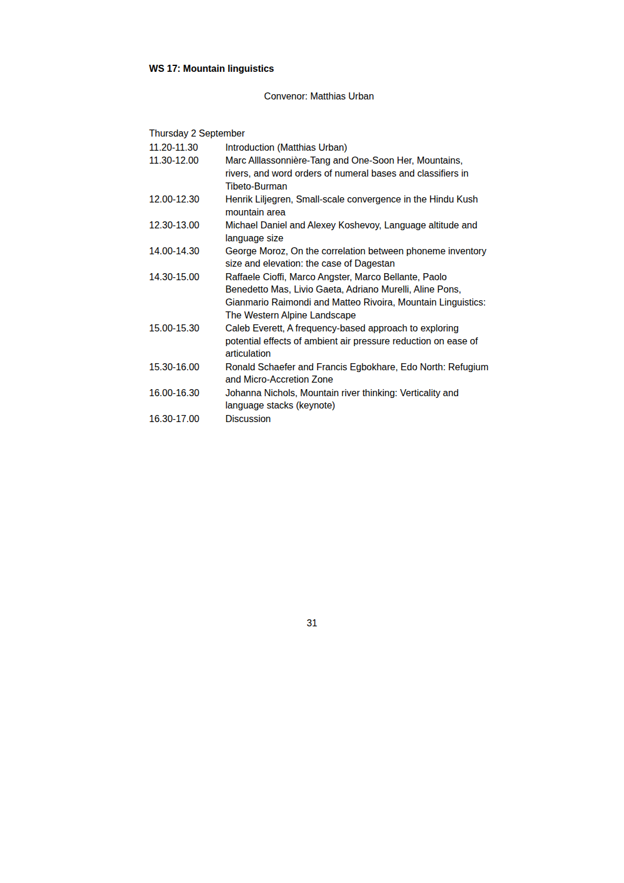WS 17: Mountain linguistics
Convenor: Matthias Urban
Thursday 2 September
| 11.20-11.30 | Introduction (Matthias Urban) |
| 11.30-12.00 | Marc Alllassonnière-Tang and One-Soon Her, Mountains, rivers, and word orders of numeral bases and classifiers in Tibeto-Burman |
| 12.00-12.30 | Henrik Liljegren, Small-scale convergence in the Hindu Kush mountain area |
| 12.30-13.00 | Michael Daniel and Alexey Koshevoy, Language altitude and language size |
| 14.00-14.30 | George Moroz, On the correlation between phoneme inventory size and elevation: the case of Dagestan |
| 14.30-15.00 | Raffaele Cioffi, Marco Angster, Marco Bellante, Paolo Benedetto Mas, Livio Gaeta, Adriano Murelli, Aline Pons, Gianmario Raimondi and Matteo Rivoira, Mountain Linguistics: The Western Alpine Landscape |
| 15.00-15.30 | Caleb Everett, A frequency-based approach to exploring potential effects of ambient air pressure reduction on ease of articulation |
| 15.30-16.00 | Ronald Schaefer and Francis Egbokhare, Edo North: Refugium and Micro-Accretion Zone |
| 16.00-16.30 | Johanna Nichols, Mountain river thinking: Verticality and language stacks (keynote) |
| 16.30-17.00 | Discussion |
31